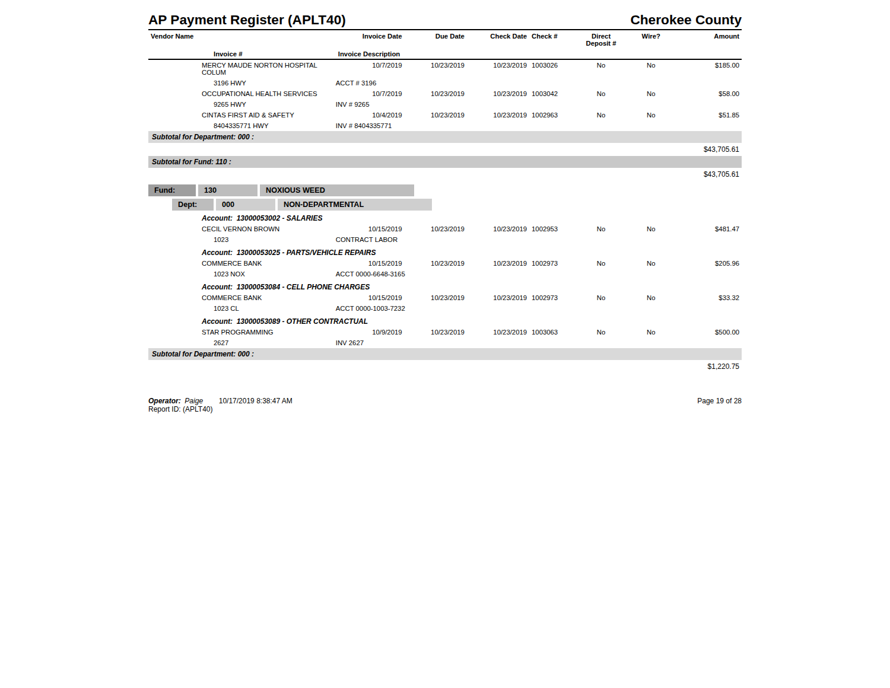AP Payment Register (APLT40)
Cherokee County
| Vendor Name | Invoice Date | Due Date | Check Date | Check # | Direct Deposit # | Wire? | Amount |
| --- | --- | --- | --- | --- | --- | --- | --- |
| Invoice # | Invoice Description | | | | | | |
| MERCY MAUDE NORTON HOSPITAL COLUM | 10/7/2019 | 10/23/2019 | 10/23/2019 | 1003026 | No | No | $185.00 |
| 3196 HWY | ACCT # 3196 |
| OCCUPATIONAL HEALTH SERVICES | 10/7/2019 | 10/23/2019 | 10/23/2019 | 1003042 | No | No | $58.00 |
| 9265 HWY | INV # 9265 |
| CINTAS FIRST AID & SAFETY | 10/4/2019 | 10/23/2019 | 10/23/2019 | 1002963 | No | No | $51.85 |
| 8404335771 HWY | INV # 8404335771 |
| Subtotal for Department: 000 : |
| | $43,705.61 |
| Subtotal for Fund: 110 : |
| | $43,705.61 |
Fund: 130 NOXIOUS WEED
Dept: 000 NON-DEPARTMENTAL
Account: 13000053002 - SALARIES
| CECIL VERNON BROWN | 10/15/2019 | 10/23/2019 | 10/23/2019 | 1002953 | No | No | $481.47 |
| 1023 | CONTRACT LABOR |
Account: 13000053025 - PARTS/VEHICLE REPAIRS
| COMMERCE BANK | 10/15/2019 | 10/23/2019 | 10/23/2019 | 1002973 | No | No | $205.96 |
| 1023 NOX | ACCT 0000-6648-3165 |
Account: 13000053084 - CELL PHONE CHARGES
| COMMERCE BANK | 10/15/2019 | 10/23/2019 | 10/23/2019 | 1002973 | No | No | $33.32 |
| 1023 CL | ACCT 0000-1003-7232 |
Account: 13000053089 - OTHER CONTRACTUAL
| STAR PROGRAMMING | 10/9/2019 | 10/23/2019 | 10/23/2019 | 1003063 | No | No | $500.00 |
| 2627 | INV 2627 |
| Subtotal for Department: 000 : |
| | $1,220.75 |
Operator: Paige 10/17/2019 8:38:47 AM
Report ID: (APLT40)
Page 19 of 28